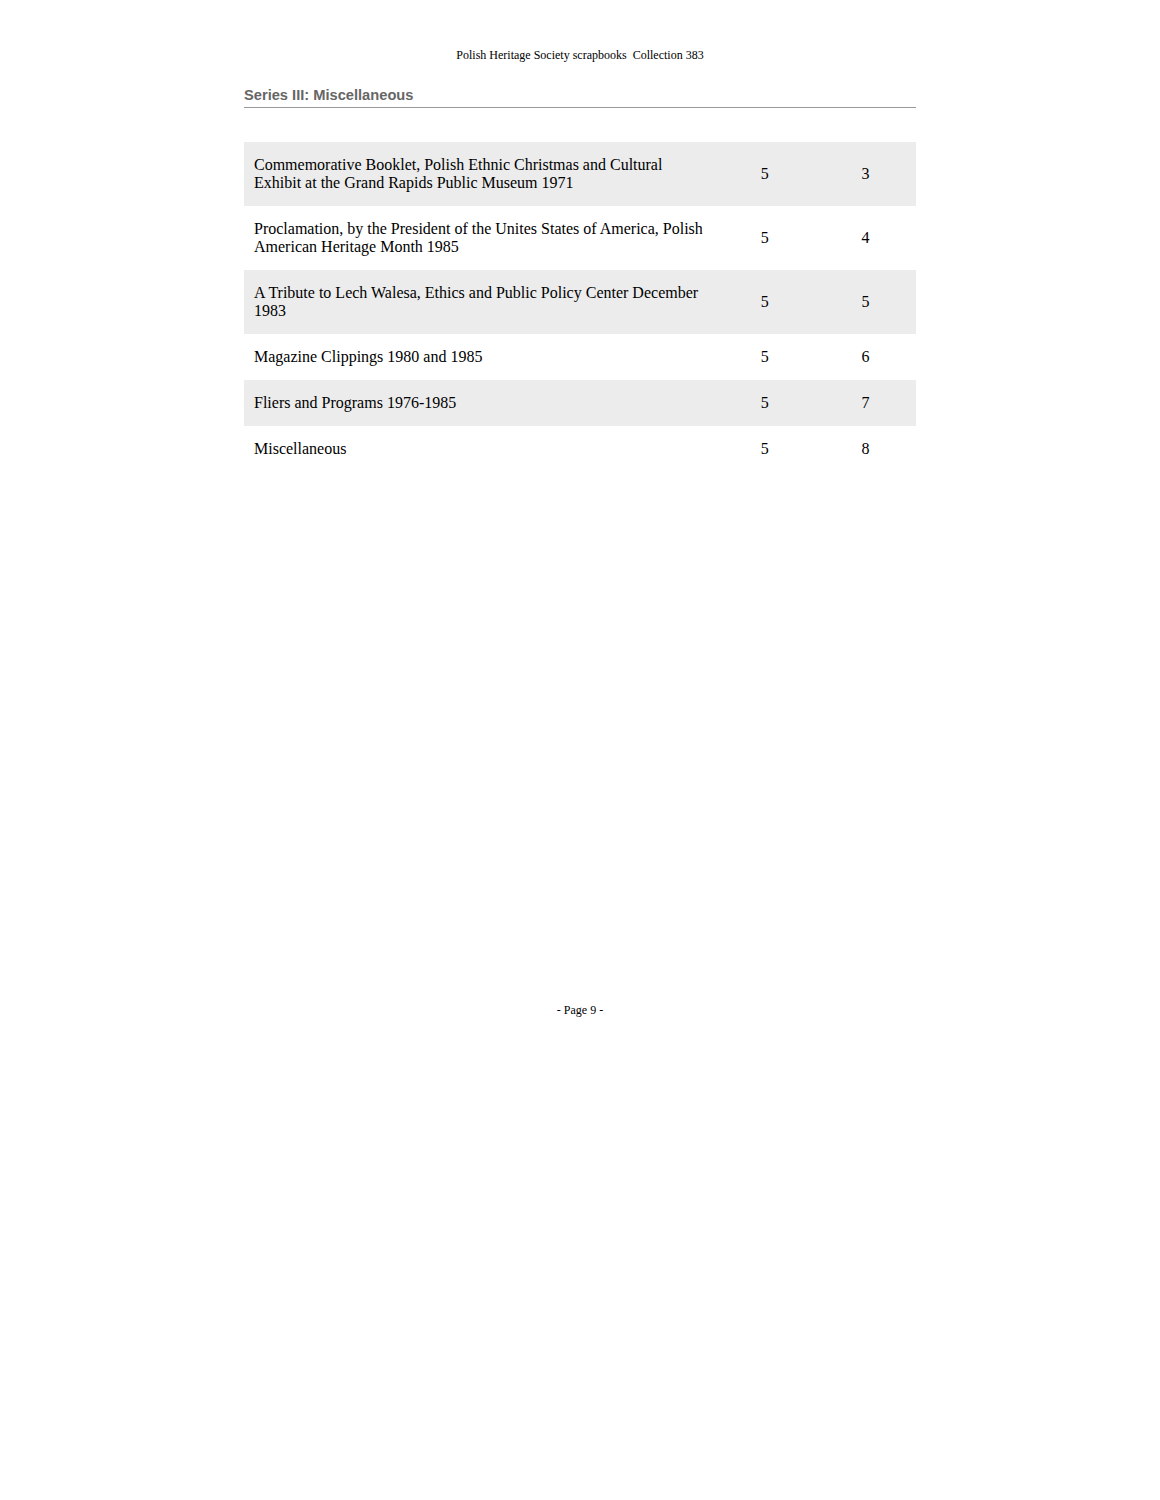Polish Heritage Society scrapbooks Collection 383
Series III: Miscellaneous
| Commemorative Booklet, Polish Ethnic Christmas and Cultural Exhibit at the Grand Rapids Public Museum 1971 | 5 | 3 |
| Proclamation, by the President of the Unites States of America, Polish American Heritage Month 1985 | 5 | 4 |
| A Tribute to Lech Walesa, Ethics and Public Policy Center December 1983 | 5 | 5 |
| Magazine Clippings 1980 and 1985 | 5 | 6 |
| Fliers and Programs 1976-1985 | 5 | 7 |
| Miscellaneous | 5 | 8 |
- Page 9 -